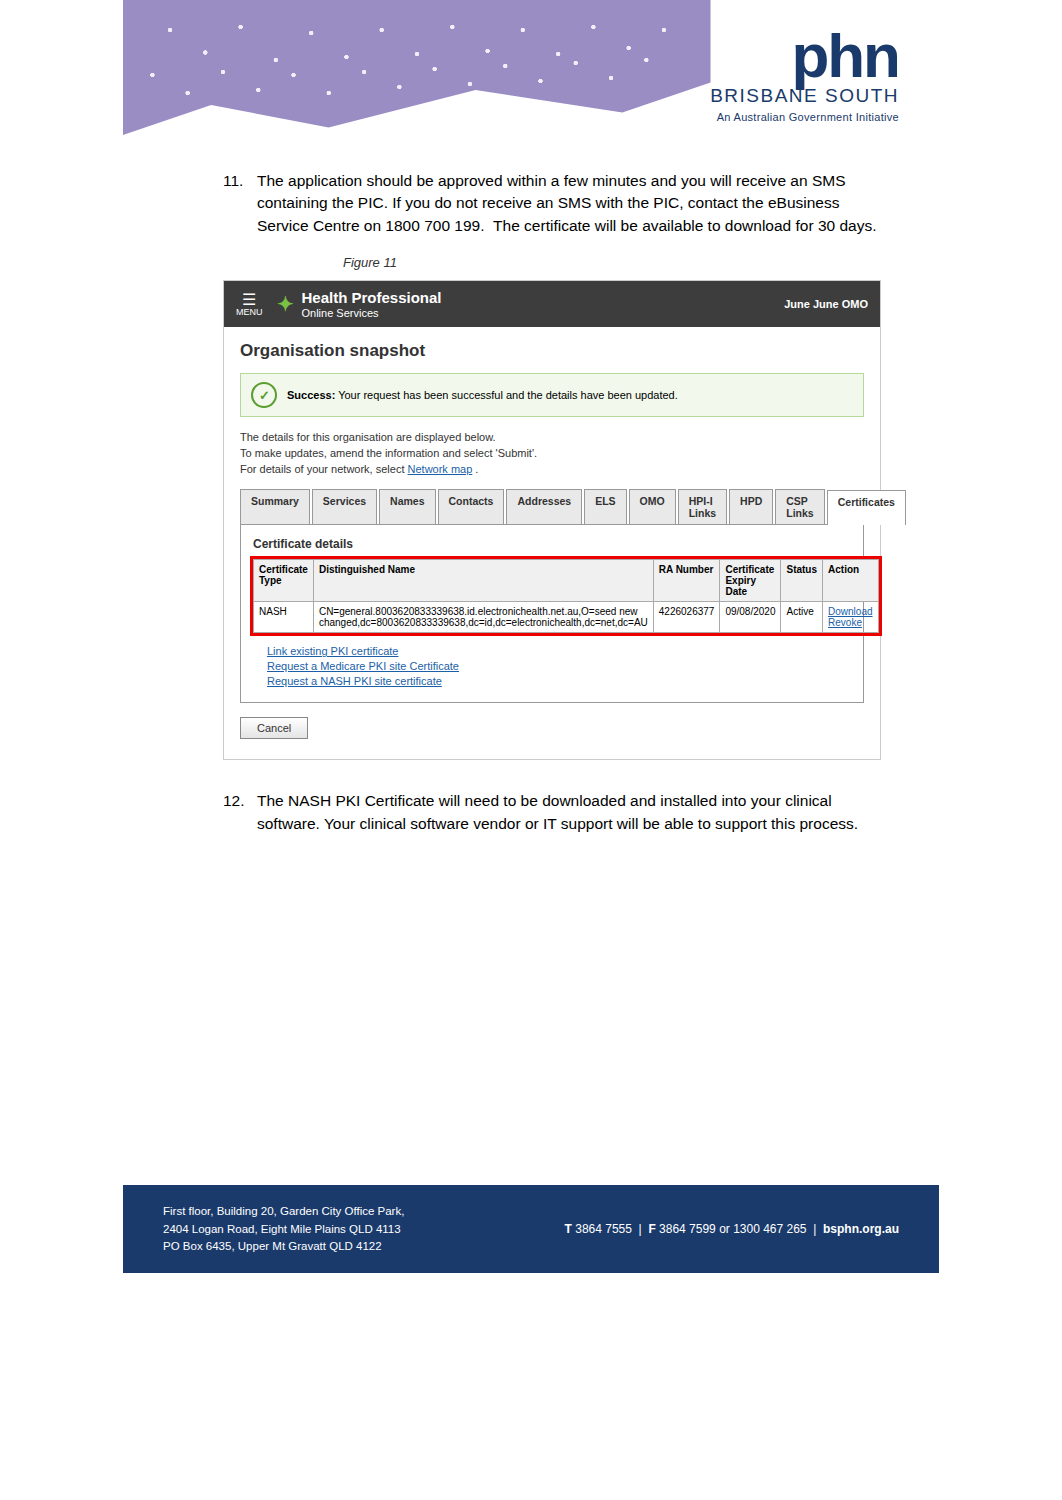phn
BRISBANE SOUTH
An Australian Government Initiative
11. The application should be approved within a few minutes and you will receive an SMS containing the PIC. If you do not receive an SMS with the PIC, contact the eBusiness Service Centre on 1800 700 199. The certificate will be available to download for 30 days.
Figure 11
☰MENU
✦ Health Professional
Online Services
June June OMO
Organisation snapshot
✓
Success: Your request has been successful and the details have been updated.
The details for this organisation are displayed below.
To make updates, amend the information and select 'Submit'.
For details of your network, select Network map .
Summary
Services
Names
Contacts
Addresses
ELS
OMO
HPI-I Links
HPD
CSP Links
Certificates
Certificate details
| Certificate Type | Distinguished Name | RA Number | Certificate Expiry Date | Status | Action |
| --- | --- | --- | --- | --- | --- |
| NASH | CN=general.8003620833339638.id.electronichealth.net.au,O=seed new changed,dc=8003620833339638,dc=id,dc=electronichealth,dc=net,dc=AU | 4226026377 | 09/08/2020 | Active | Download Revoke |
Link existing PKI certificate
Request a Medicare PKI site Certificate
Request a NASH PKI site certificate
Cancel
12. The NASH PKI Certificate will need to be downloaded and installed into your clinical software. Your clinical software vendor or IT support will be able to support this process.
First floor, Building 20, Garden City Office Park,
2404 Logan Road, Eight Mile Plains QLD 4113
PO Box 6435, Upper Mt Gravatt QLD 4122
T 3864 7555 | F 3864 7599 or 1300 467 265 | bsphn.org.au